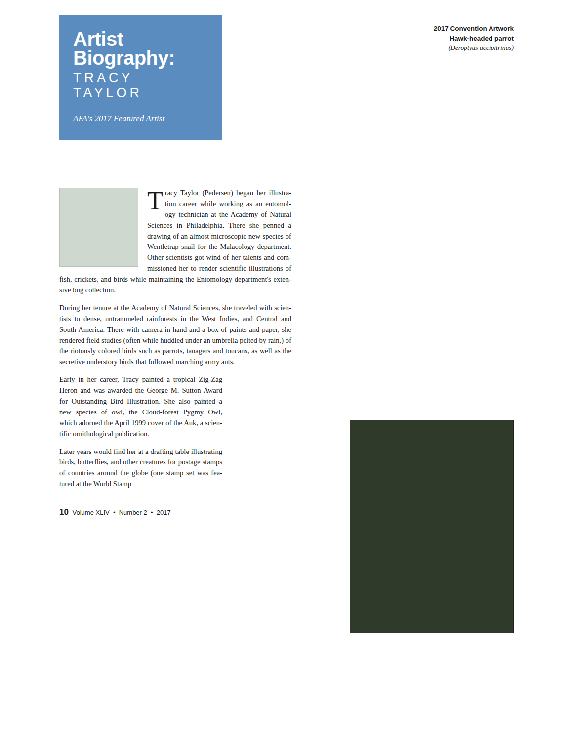Artist
Biography:
TRACY
TAYLOR
AFA's 2017 Featured Artist
2017 Convention Artwork
Hawk-headed parrot
(Deroptyus accipitrinus)
Tracy Taylor (Pedersen) began her illustration career while working as an entomology technician at the Academy of Natural Sciences in Philadelphia. There she penned a drawing of an almost microscopic new species of Wentletrap snail for the Malacology department. Other scientists got wind of her talents and commissioned her to render scientific illustrations of fish, crickets, and birds while maintaining the Entomology department's extensive bug collection.
During her tenure at the Academy of Natural Sciences, she traveled with scientists to dense, untrammeled rainforests in the West Indies, and Central and South America. There with camera in hand and a box of paints and paper, she rendered field studies (often while huddled under an umbrella pelted by rain,) of the riotously colored birds such as parrots, tanagers and toucans, as well as the secretive understory birds that followed marching army ants.
Early in her career, Tracy painted a tropical Zig-Zag Heron and was awarded the George M. Sutton Award for Outstanding Bird Illustration. She also painted a new species of owl, the Cloud-forest Pygmy Owl, which adorned the April 1999 cover of the Auk, a scientific ornithological publication.
Later years would find her at a drafting table illustrating birds, butterflies, and other creatures for postage stamps of countries around the globe (one stamp set was featured at the World Stamp
10 Volume XLIV • Number 2 • 2017